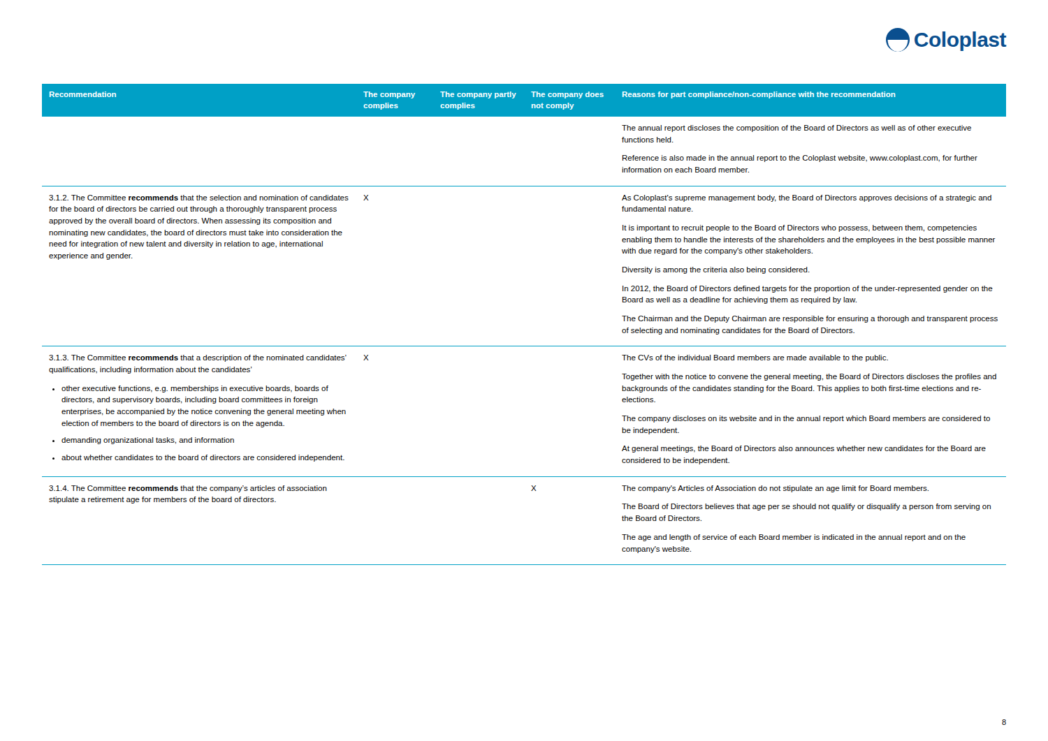Coloplast
| Recommendation | The company complies | The company partly complies | The company does not comply | Reasons for part compliance/non-compliance with the recommendation |
| --- | --- | --- | --- | --- |
| | | | | The annual report discloses the composition of the Board of Directors as well as of other executive functions held. Reference is also made in the annual report to the Coloplast website, www.coloplast.com, for further information on each Board member. |
| 3.1.2. The Committee recommends that the selection and nomination of candidates for the board of directors be carried out through a thoroughly transparent process approved by the overall board of directors. When assessing its composition and nominating new candidates, the board of directors must take into consideration the need for integration of new talent and diversity in relation to age, international experience and gender. | X | | | As Coloplast's supreme management body, the Board of Directors approves decisions of a strategic and fundamental nature. It is important to recruit people to the Board of Directors who possess, between them, competencies enabling them to handle the interests of the shareholders and the employees in the best possible manner with due regard for the company's other stakeholders. Diversity is among the criteria also being considered. In 2012, the Board of Directors defined targets for the proportion of the under-represented gender on the Board as well as a deadline for achieving them as required by law. The Chairman and the Deputy Chairman are responsible for ensuring a thorough and transparent process of selecting and nominating candidates for the Board of Directors. |
| 3.1.3. The Committee recommends that a description of the nominated candidates’ qualifications, including information about the candidates’ other executive functions, e.g. memberships in executive boards, boards of directors, and supervisory boards, including board committees in foreign enterprises, be accompanied by the notice convening the general meeting when election of members to the board of directors is on the agenda. demanding organizational tasks, and information about whether candidates to the board of directors are considered independent. | X | | | The CVs of the individual Board members are made available to the public. Together with the notice to convene the general meeting, the Board of Directors discloses the profiles and backgrounds of the candidates standing for the Board. This applies to both first-time elections and re-elections. The company discloses on its website and in the annual report which Board members are considered to be independent. At general meetings, the Board of Directors also announces whether new candidates for the Board are considered to be independent. |
| 3.1.4. The Committee recommends that the company’s articles of association stipulate a retirement age for members of the board of directors. | | | X | The company's Articles of Association do not stipulate an age limit for Board members. The Board of Directors believes that age per se should not qualify or disqualify a person from serving on the Board of Directors. The age and length of service of each Board member is indicated in the annual report and on the company's website. |
8